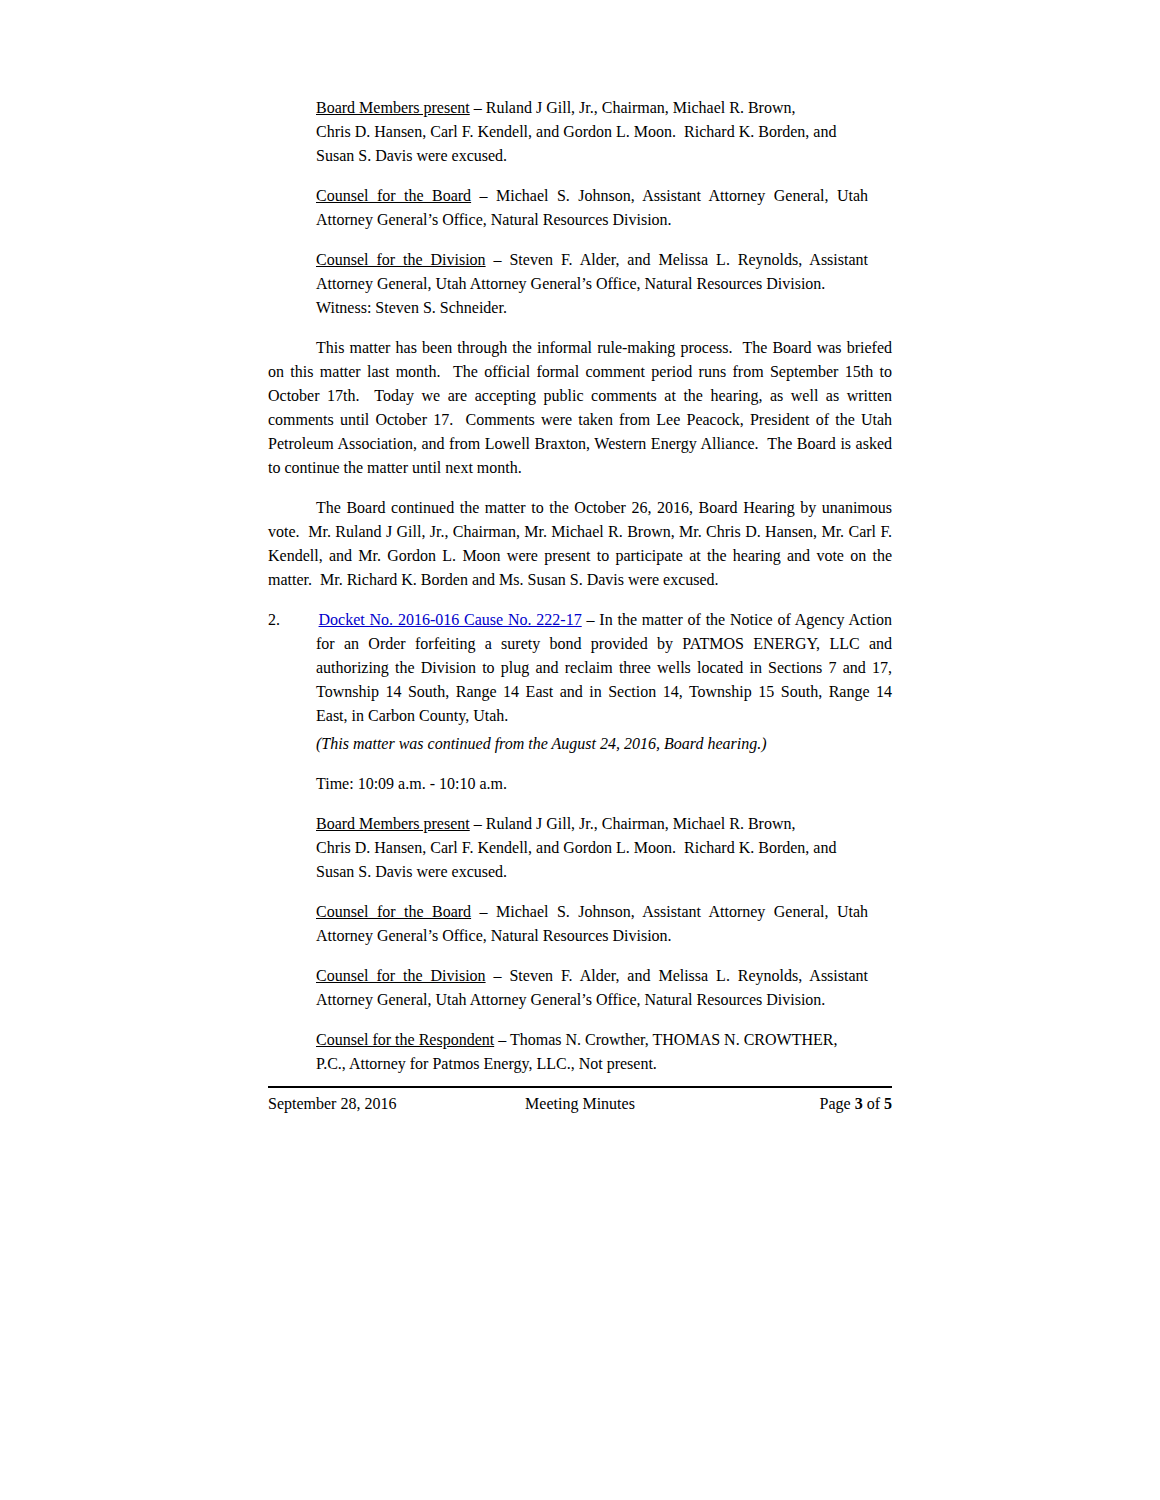Board Members present – Ruland J Gill, Jr., Chairman, Michael R. Brown,
Chris D. Hansen, Carl F. Kendell, and Gordon L. Moon. Richard K. Borden, and
Susan S. Davis were excused.
Counsel for the Board – Michael S. Johnson, Assistant Attorney General, Utah Attorney General’s Office, Natural Resources Division.
Counsel for the Division – Steven F. Alder, and Melissa L. Reynolds, Assistant Attorney General, Utah Attorney General’s Office, Natural Resources Division.
Witness: Steven S. Schneider.
This matter has been through the informal rule-making process. The Board was briefed on this matter last month. The official formal comment period runs from September 15th to October 17th. Today we are accepting public comments at the hearing, as well as written comments until October 17. Comments were taken from Lee Peacock, President of the Utah Petroleum Association, and from Lowell Braxton, Western Energy Alliance. The Board is asked to continue the matter until next month.
The Board continued the matter to the October 26, 2016, Board Hearing by unanimous vote. Mr. Ruland J Gill, Jr., Chairman, Mr. Michael R. Brown, Mr. Chris D. Hansen, Mr. Carl F. Kendell, and Mr. Gordon L. Moon were present to participate at the hearing and vote on the matter. Mr. Richard K. Borden and Ms. Susan S. Davis were excused.
2. Docket No. 2016-016 Cause No. 222-17 – In the matter of the Notice of Agency Action for an Order forfeiting a surety bond provided by PATMOS ENERGY, LLC and authorizing the Division to plug and reclaim three wells located in Sections 7 and 17, Township 14 South, Range 14 East and in Section 14, Township 15 South, Range 14 East, in Carbon County, Utah.
(This matter was continued from the August 24, 2016, Board hearing.)
Time: 10:09 a.m. - 10:10 a.m.
Board Members present – Ruland J Gill, Jr., Chairman, Michael R. Brown,
Chris D. Hansen, Carl F. Kendell, and Gordon L. Moon. Richard K. Borden, and
Susan S. Davis were excused.
Counsel for the Board – Michael S. Johnson, Assistant Attorney General, Utah Attorney General’s Office, Natural Resources Division.
Counsel for the Division – Steven F. Alder, and Melissa L. Reynolds, Assistant Attorney General, Utah Attorney General’s Office, Natural Resources Division.
Counsel for the Respondent – Thomas N. Crowther, THOMAS N. CROWTHER,
P.C., Attorney for Patmos Energy, LLC., Not present.
September 28, 2016 Meeting Minutes Page 3 of 5